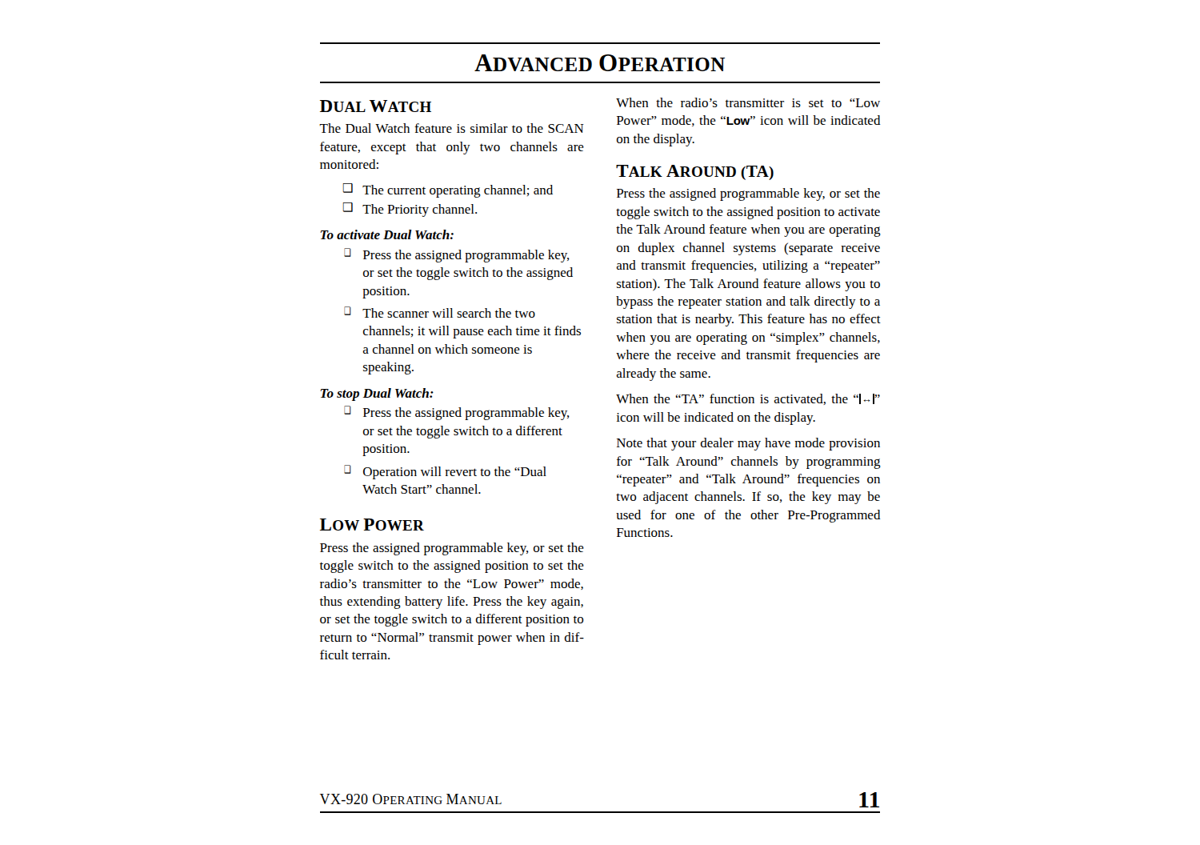ADVANCED OPERATION
DUAL WATCH
The Dual Watch feature is similar to the SCAN feature, except that only two channels are monitored:
The current operating channel; and
The Priority channel.
To activate Dual Watch:
Press the assigned programmable key, or set the toggle switch to the assigned position.
The scanner will search the two channels; it will pause each time it finds a channel on which someone is speaking.
To stop Dual Watch:
Press the assigned programmable key, or set the toggle switch to a different position.
Operation will revert to the “Dual Watch Start” channel.
LOW POWER
Press the assigned programmable key, or set the toggle switch to the assigned position to set the radio’s transmitter to the “Low Power” mode, thus extending battery life. Press the key again, or set the toggle switch to a different position to return to “Normal” transmit power when in difficult terrain.
When the radio’s transmitter is set to “Low Power” mode, the “Low” icon will be indicated on the display.
TALK AROUND (TA)
Press the assigned programmable key, or set the toggle switch to the assigned position to activate the Talk Around feature when you are operating on duplex channel systems (separate receive and transmit frequencies, utilizing a “repeater” station). The Talk Around feature allows you to bypass the repeater station and talk directly to a station that is nearby. This feature has no effect when you are operating on “simplex” channels, where the receive and transmit frequencies are already the same.
When the “TA” function is activated, the “↔” icon will be indicated on the display.
Note that your dealer may have mode provision for “Talk Around” channels by programming “repeater” and “Talk Around” frequencies on two adjacent channels. If so, the key may be used for one of the other Pre-Programmed Functions.
VX-920 OPERATING MANUAL
11